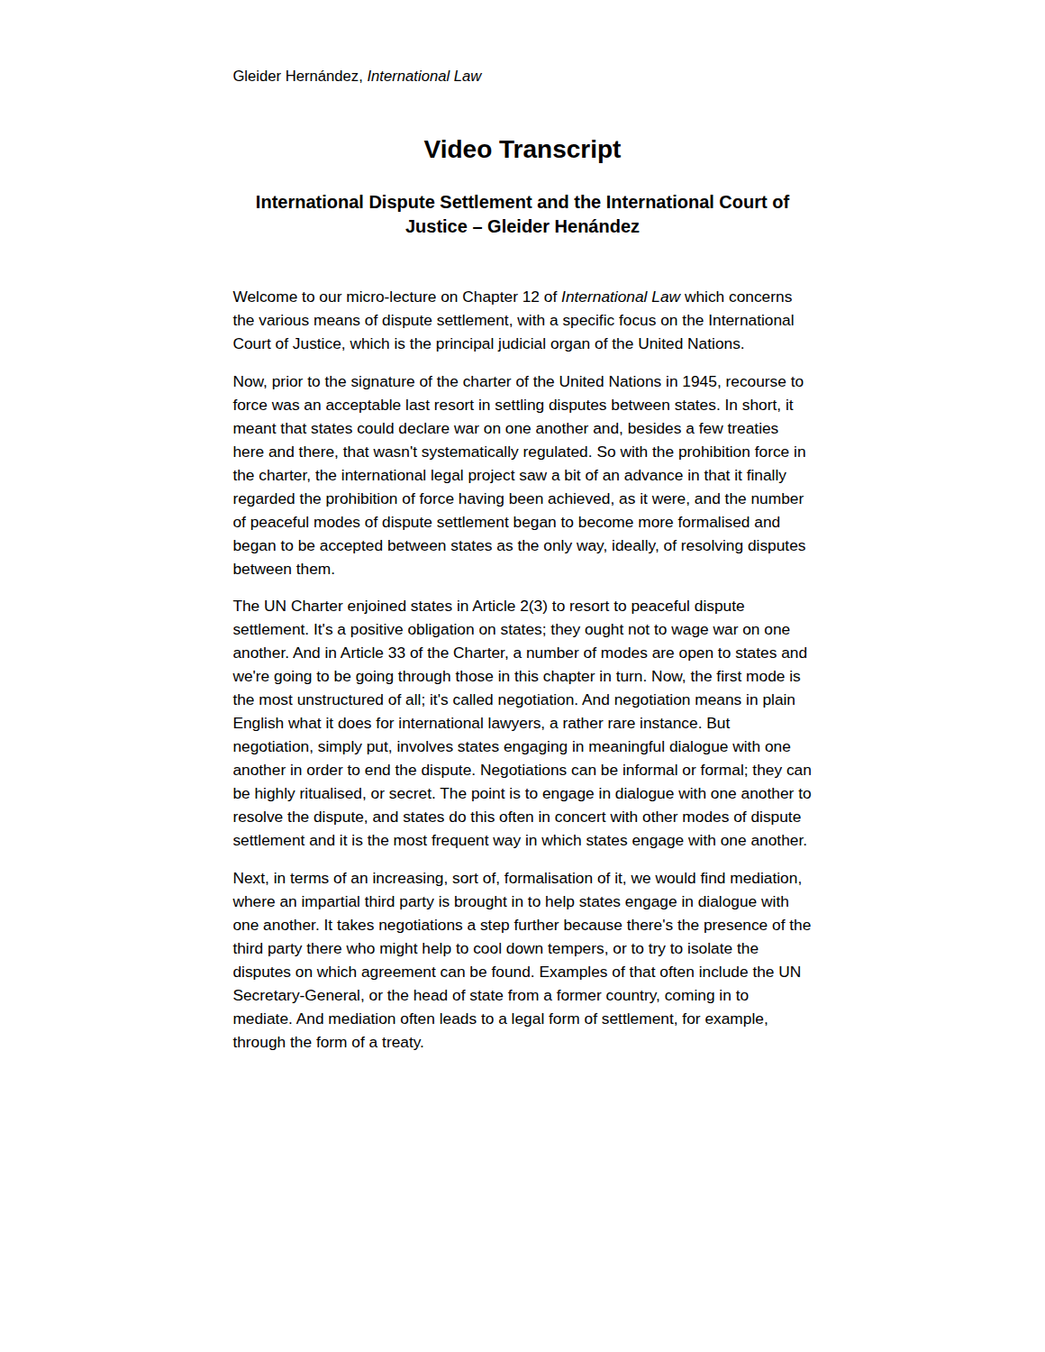Gleider Hernández, International Law
Video Transcript
International Dispute Settlement and the International Court of Justice – Gleider Henández
Welcome to our micro-lecture on Chapter 12 of International Law which concerns the various means of dispute settlement, with a specific focus on the International Court of Justice, which is the principal judicial organ of the United Nations.
Now, prior to the signature of the charter of the United Nations in 1945, recourse to force was an acceptable last resort in settling disputes between states. In short, it meant that states could declare war on one another and, besides a few treaties here and there, that wasn't systematically regulated. So with the prohibition force in the charter, the international legal project saw a bit of an advance in that it finally regarded the prohibition of force having been achieved, as it were, and the number of peaceful modes of dispute settlement began to become more formalised and began to be accepted between states as the only way, ideally, of resolving disputes between them.
The UN Charter enjoined states in Article 2(3) to resort to peaceful dispute settlement. It's a positive obligation on states; they ought not to wage war on one another. And in Article 33 of the Charter, a number of modes are open to states and we're going to be going through those in this chapter in turn. Now, the first mode is the most unstructured of all; it's called negotiation. And negotiation means in plain English what it does for international lawyers, a rather rare instance. But negotiation, simply put, involves states engaging in meaningful dialogue with one another in order to end the dispute. Negotiations can be informal or formal; they can be highly ritualised, or secret. The point is to engage in dialogue with one another to resolve the dispute, and states do this often in concert with other modes of dispute settlement and it is the most frequent way in which states engage with one another.
Next, in terms of an increasing, sort of, formalisation of it, we would find mediation, where an impartial third party is brought in to help states engage in dialogue with one another. It takes negotiations a step further because there's the presence of the third party there who might help to cool down tempers, or to try to isolate the disputes on which agreement can be found. Examples of that often include the UN Secretary-General, or the head of state from a former country, coming in to mediate. And mediation often leads to a legal form of settlement, for example, through the form of a treaty.